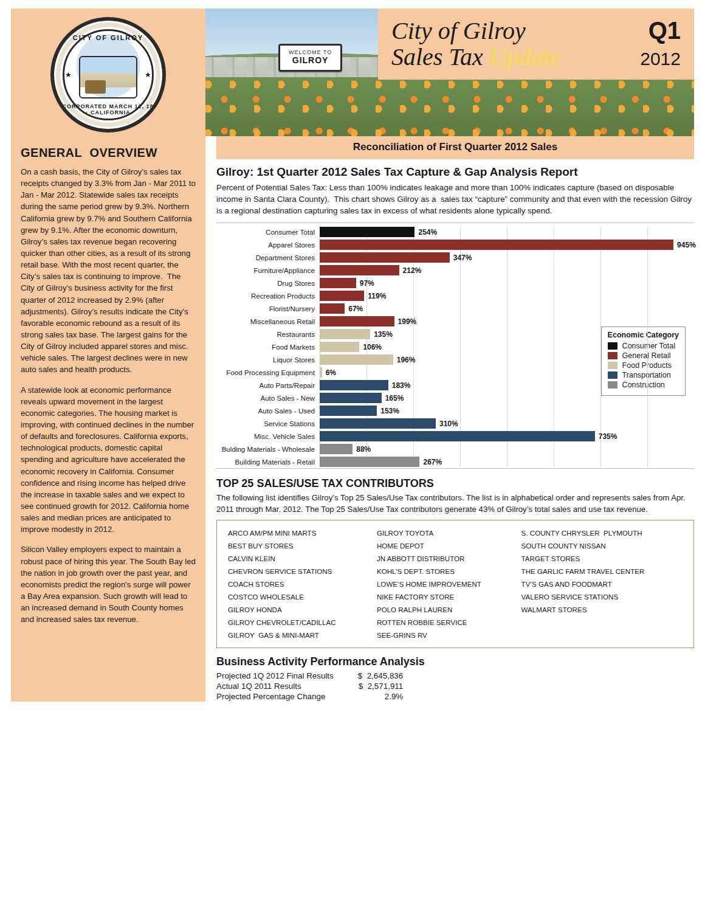CITY OF GILROY
★★
INCORPORATED MARCH 12, 1870 · CALIFORNIA
WELCOME TO
GILROY
City of Gilroy
Q1
Sales Tax Update
2012
GENERAL OVERVIEW
On a cash basis, the City of Gilroy’s sales tax receipts changed by 3.3% from Jan - Mar 2011 to Jan - Mar 2012. Statewide sales tax receipts during the same period grew by 9.3%. Northern California grew by 9.7% and Southern California grew by 9.1%. After the economic downturn, Gilroy’s sales tax revenue began recovering quicker than other cities, as a result of its strong retail base. With the most recent quarter, the City’s sales tax is continuing to improve. The City of Gilroy’s business activity for the first quarter of 2012 increased by 2.9% (after adjustments). Gilroy’s results indicate the City’s favorable economic rebound as a result of its strong sales tax base. The largest gains for the City of Gilroy included apparel stores and misc. vehicle sales. The largest declines were in new auto sales and health products.
A statewide look at economic performance reveals upward movement in the largest economic categories. The housing market is improving, with continued declines in the number of defaults and foreclosures. California exports, technological products, domestic capital spending and agriculture have accelerated the economic recovery in California. Consumer confidence and rising income has helped drive the increase in taxable sales and we expect to see continued growth for 2012. California home sales and median prices are anticipated to improve modestly in 2012.
Silicon Valley employers expect to maintain a robust pace of hiring this year. The South Bay led the nation in job growth over the past year, and economists predict the region's surge will power a Bay Area expansion. Such growth will lead to an increased demand in South County homes and increased sales tax revenue.
Reconciliation of First Quarter 2012 Sales
Gilroy: 1st Quarter 2012 Sales Tax Capture & Gap Analysis Report
Percent of Potential Sales Tax: Less than 100% indicates leakage and more than 100% indicates capture (based on disposable income in Santa Clara County). This chart shows Gilroy as a sales tax “capture” community and that even with the recession Gilroy is a regional destination capturing sales tax in excess of what residents alone typically spend.
Economic Category
Consumer Total
General Retail
Food Products
Transportation
Construction
Consumer Total
254%
Apparel Stores
945%
Department Stores
347%
Furniture/Appliance
212%
Drug Stores
97%
Recreation Products
119%
Florist/Nursery
67%
Miscellaneous Retail
199%
Restaurants
135%
Food Markets
106%
Liquor Stores
196%
Food Processing Equipment
6%
Auto Parts/Repair
183%
Auto Sales - New
165%
Auto Sales - Used
153%
Service Stations
310%
Misc. Vehicle Sales
735%
Bulding Materials - Wholesale
88%
Building Materials - Retail
267%
TOP 25 SALES/USE TAX CONTRIBUTORS
The following list identifies Gilroy’s Top 25 Sales/Use Tax contributors. The list is in alphabetical order and represents sales from Apr. 2011 through Mar. 2012. The Top 25 Sales/Use Tax contributors generate 43% of Gilroy’s total sales and use tax revenue.
| ARCO AM/PM MINI MARTS | GILROY TOYOTA | S. COUNTY CHRYSLER PLYMOUTH |
| BEST BUY STORES | HOME DEPOT | SOUTH COUNTY NISSAN |
| CALVIN KLEIN | JN ABBOTT DISTRIBUTOR | TARGET STORES |
| CHEVRON SERVICE STATIONS | KOHL’S DEPT. STORES | THE GARLIC FARM TRAVEL CENTER |
| COACH STORES | LOWE’S HOME IMPROVEMENT | TV’S GAS AND FOODMART |
| COSTCO WHOLESALE | NIKE FACTORY STORE | VALERO SERVICE STATIONS |
| GILROY HONDA | POLO RALPH LAUREN | WALMART STORES |
| GILROY CHEVROLET/CADILLAC | ROTTEN ROBBIE SERVICE | |
| GILROY GAS & MINI-MART | SEE-GRINS RV | |
Business Activity Performance Analysis
| Projected 1Q 2012 Final Results | $ 2,645,836 |
| Actual 1Q 2011 Results | $ 2,571,911 |
| Projected Percentage Change | 2.9% |